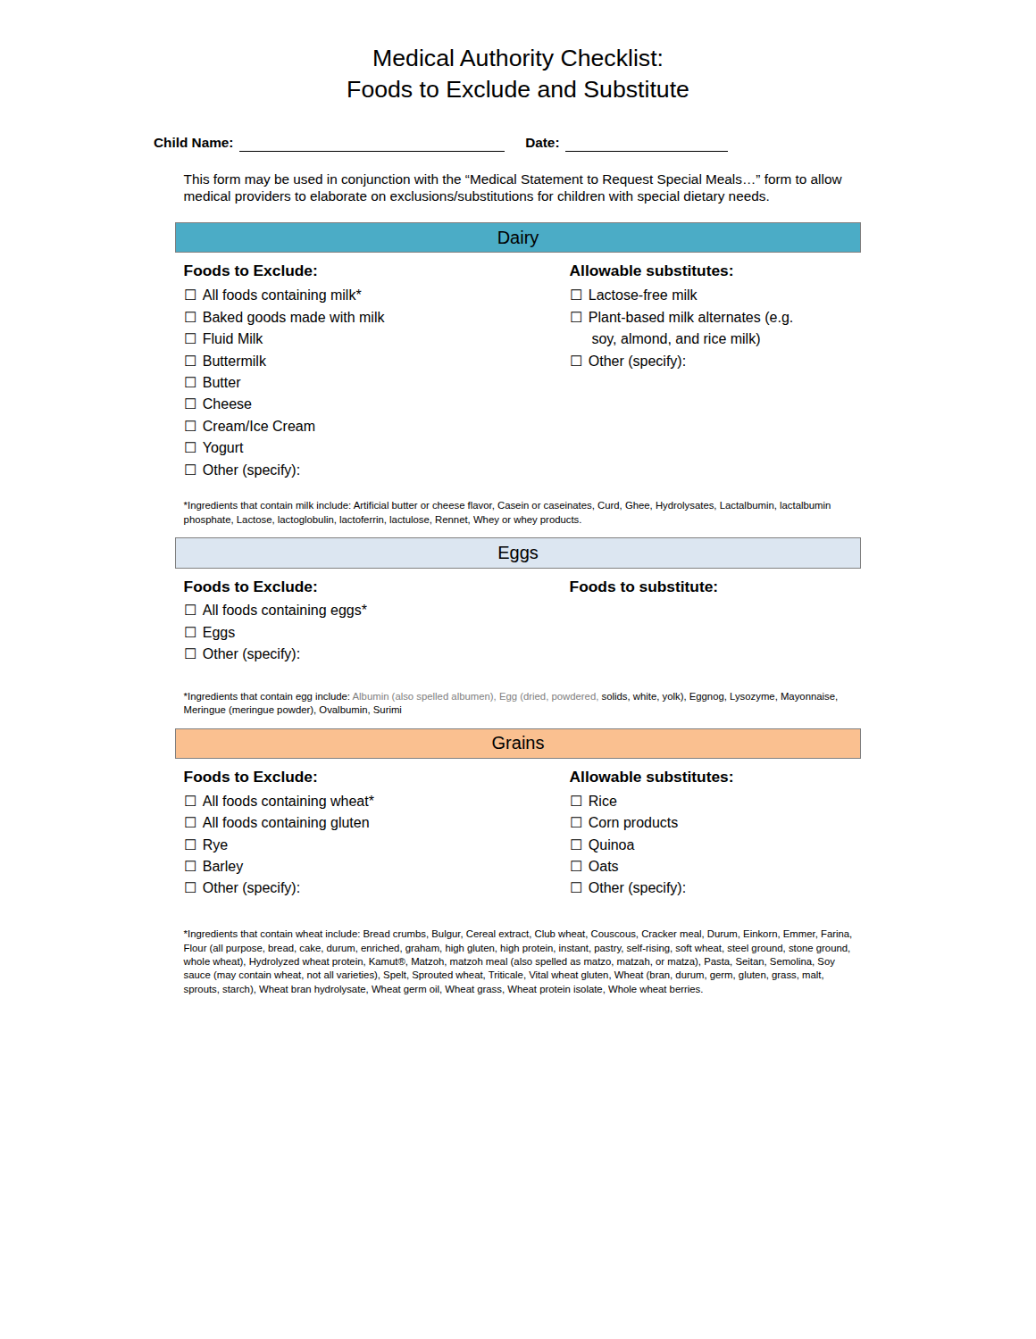Medical Authority Checklist:
Foods to Exclude and Substitute
Child Name:
Date:
This form may be used in conjunction with the “Medical Statement to Request Special Meals…” form to allow medical providers to elaborate on exclusions/substitutions for children with special dietary needs.
Dairy
Foods to Exclude:
All foods containing milk*
Baked goods made with milk
Fluid Milk
Buttermilk
Butter
Cheese
Cream/Ice Cream
Yogurt
Other (specify):
Allowable substitutes:
Lactose-free milk
Plant-based milk alternates (e.g.
soy, almond, and rice milk)
Other (specify):
*Ingredients that contain milk include: Artificial butter or cheese flavor, Casein or caseinates, Curd, Ghee, Hydrolysates, Lactalbumin, lactalbumin phosphate, Lactose, lactoglobulin, lactoferrin, lactulose, Rennet, Whey or whey products.
Eggs
Foods to Exclude:
All foods containing eggs*
Eggs
Other (specify):
Foods to substitute:
*Ingredients that contain egg include: Albumin (also spelled albumen), Egg (dried, powdered, solids, white, yolk), Eggnog, Lysozyme, Mayonnaise, Meringue (meringue powder), Ovalbumin, Surimi
Grains
Foods to Exclude:
All foods containing wheat*
All foods containing gluten
Rye
Barley
Other (specify):
Allowable substitutes:
Rice
Corn products
Quinoa
Oats
Other (specify):
*Ingredients that contain wheat include: Bread crumbs, Bulgur, Cereal extract, Club wheat, Couscous, Cracker meal, Durum, Einkorn, Emmer, Farina, Flour (all purpose, bread, cake, durum, enriched, graham, high gluten, high protein, instant, pastry, self-rising, soft wheat, steel ground, stone ground, whole wheat), Hydrolyzed wheat protein, Kamut®, Matzoh, matzoh meal (also spelled as matzo, matzah, or matza), Pasta, Seitan, Semolina, Soy sauce (may contain wheat, not all varieties), Spelt, Sprouted wheat, Triticale, Vital wheat gluten, Wheat (bran, durum, germ, gluten, grass, malt, sprouts, starch), Wheat bran hydrolysate, Wheat germ oil, Wheat grass, Wheat protein isolate, Whole wheat berries.